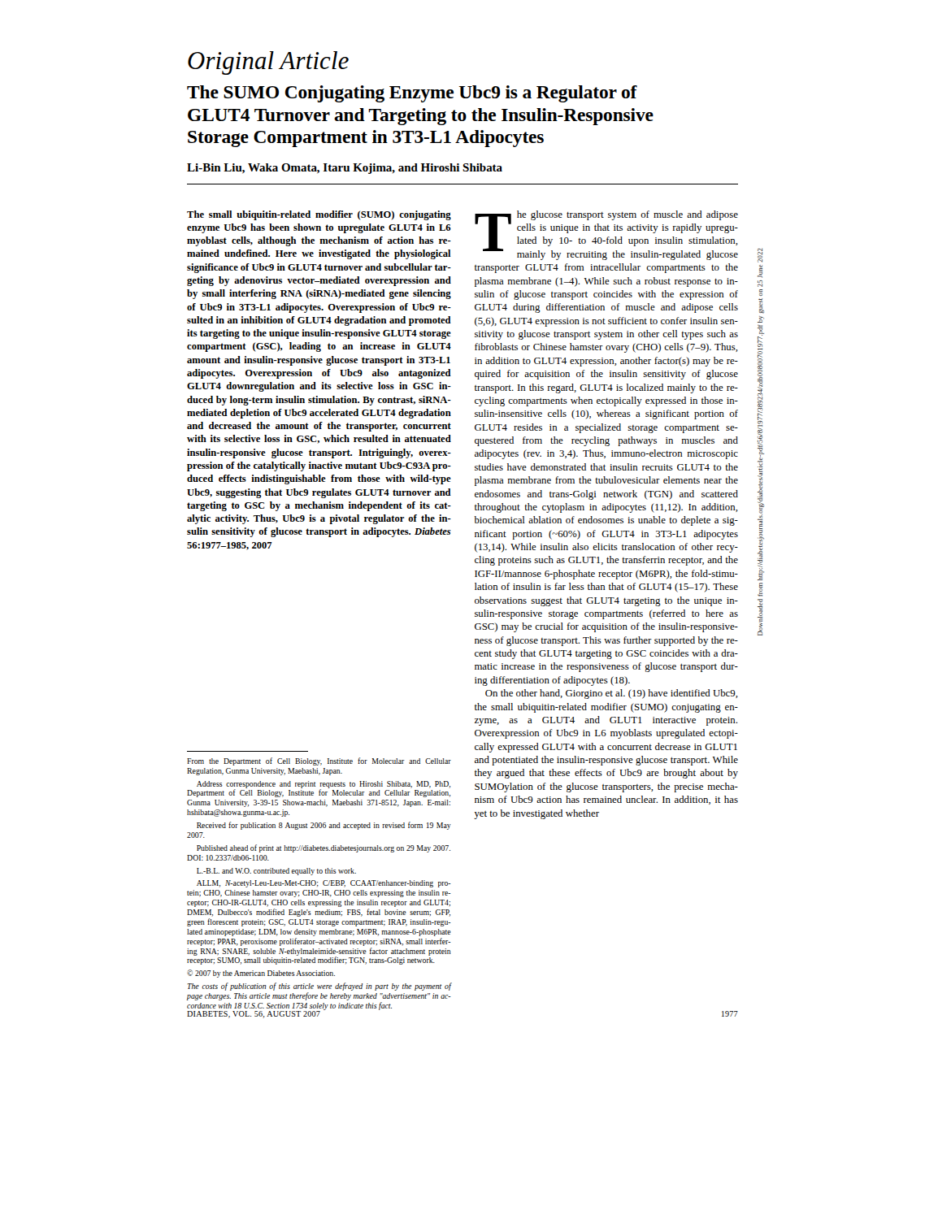Original Article
The SUMO Conjugating Enzyme Ubc9 is a Regulator of
GLUT4 Turnover and Targeting to the Insulin-Responsive
Storage Compartment in 3T3-L1 Adipocytes
Li-Bin Liu, Waka Omata, Itaru Kojima, and Hiroshi Shibata
The small ubiquitin-related modifier (SUMO) conjugating enzyme Ubc9 has been shown to upregulate GLUT4 in L6 myoblast cells, although the mechanism of action has remained undefined. Here we investigated the physiological significance of Ubc9 in GLUT4 turnover and subcellular targeting by adenovirus vector–mediated overexpression and by small interfering RNA (siRNA)-mediated gene silencing of Ubc9 in 3T3-L1 adipocytes. Overexpression of Ubc9 resulted in an inhibition of GLUT4 degradation and promoted its targeting to the unique insulin-responsive GLUT4 storage compartment (GSC), leading to an increase in GLUT4 amount and insulin-responsive glucose transport in 3T3-L1 adipocytes. Overexpression of Ubc9 also antagonized GLUT4 downregulation and its selective loss in GSC induced by long-term insulin stimulation. By contrast, siRNA-mediated depletion of Ubc9 accelerated GLUT4 degradation and decreased the amount of the transporter, concurrent with its selective loss in GSC, which resulted in attenuated insulin-responsive glucose transport. Intriguingly, overexpression of the catalytically inactive mutant Ubc9-C93A produced effects indistinguishable from those with wild-type Ubc9, suggesting that Ubc9 regulates GLUT4 turnover and targeting to GSC by a mechanism independent of its catalytic activity. Thus, Ubc9 is a pivotal regulator of the insulin sensitivity of glucose transport in adipocytes. Diabetes 56: 1977–1985, 2007
From the Department of Cell Biology, Institute for Molecular and Cellular Regulation, Gunma University, Maebashi, Japan.
Address correspondence and reprint requests to Hiroshi Shibata, MD, PhD, Department of Cell Biology, Institute for Molecular and Cellular Regulation, Gunma University, 3-39-15 Showa-machi, Maebashi 371-8512, Japan. E-mail: hshibata@showa.gunma-u.ac.jp.
Received for publication 8 August 2006 and accepted in revised form 19 May 2007.
Published ahead of print at http://diabetes.diabetesjournals.org on 29 May 2007. DOI: 10.2337/db06-1100.
L.-B.L. and W.O. contributed equally to this work.
ALLM, N-acetyl-Leu-Leu-Met-CHO; C/EBP, CCAAT/enhancer-binding protein; CHO, Chinese hamster ovary; CHO-IR, CHO cells expressing the insulin receptor; CHO-IR-GLUT4, CHO cells expressing the insulin receptor and GLUT4; DMEM, Dulbecco's modified Eagle's medium; FBS, fetal bovine serum; GFP, green florescent protein; GSC, GLUT4 storage compartment; IRAP, insulin-regulated aminopeptidase; LDM, low density membrane; M6PR, mannose-6-phosphate receptor; PPAR, peroxisome proliferator–activated receptor; siRNA, small interfering RNA; SNARE, soluble N-ethylmaleimide-sensitive factor attachment protein receptor; SUMO, small ubiquitin-related modifier; TGN, trans-Golgi network.
© 2007 by the American Diabetes Association.
The costs of publication of this article were defrayed in part by the payment of page charges. This article must therefore be hereby marked "advertisement" in accordance with 18 U.S.C. Section 1734 solely to indicate this fact.
The glucose transport system of muscle and adipose cells is unique in that its activity is rapidly upregulated by 10- to 40-fold upon insulin stimulation, mainly by recruiting the insulin-regulated glucose transporter GLUT4 from intracellular compartments to the plasma membrane (1–4). While such a robust response to insulin of glucose transport coincides with the expression of GLUT4 during differentiation of muscle and adipose cells (5,6), GLUT4 expression is not sufficient to confer insulin sensitivity to glucose transport system in other cell types such as fibroblasts or Chinese hamster ovary (CHO) cells (7–9). Thus, in addition to GLUT4 expression, another factor(s) may be required for acquisition of the insulin sensitivity of glucose transport. In this regard, GLUT4 is localized mainly to the recycling compartments when ectopically expressed in those insulin-insensitive cells (10), whereas a significant portion of GLUT4 resides in a specialized storage compartment sequestered from the recycling pathways in muscles and adipocytes (rev. in 3,4). Thus, immuno-electron microscopic studies have demonstrated that insulin recruits GLUT4 to the plasma membrane from the tubulovesicular elements near the endosomes and trans-Golgi network (TGN) and scattered throughout the cytoplasm in adipocytes (11,12). In addition, biochemical ablation of endosomes is unable to deplete a significant portion (~60%) of GLUT4 in 3T3-L1 adipocytes (13,14). While insulin also elicits translocation of other recycling proteins such as GLUT1, the transferrin receptor, and the IGF-II/mannose 6-phosphate receptor (M6PR), the fold-stimulation of insulin is far less than that of GLUT4 (15–17). These observations suggest that GLUT4 targeting to the unique insulin-responsive storage compartments (referred to here as GSC) may be crucial for acquisition of the insulin-responsiveness of glucose transport. This was further supported by the recent study that GLUT4 targeting to GSC coincides with a dramatic increase in the responsiveness of glucose transport during differentiation of adipocytes (18).
On the other hand, Giorgino et al. (19) have identified Ubc9, the small ubiquitin-related modifier (SUMO) conjugating enzyme, as a GLUT4 and GLUT1 interactive protein. Overexpression of Ubc9 in L6 myoblasts upregulated ectopically expressed GLUT4 with a concurrent decrease in GLUT1 and potentiated the insulin-responsive glucose transport. While they argued that these effects of Ubc9 are brought about by SUMOylation of the glucose transporters, the precise mechanism of Ubc9 action has remained unclear. In addition, it has yet to be investigated whether
Downloaded from http://diabetesjournals.org/diabetes/article-pdf/56/8/1977/389234/zdb00800701977.pdf by guest on 25 June 2022
DIABETES, VOL. 56, AUGUST 2007
1977